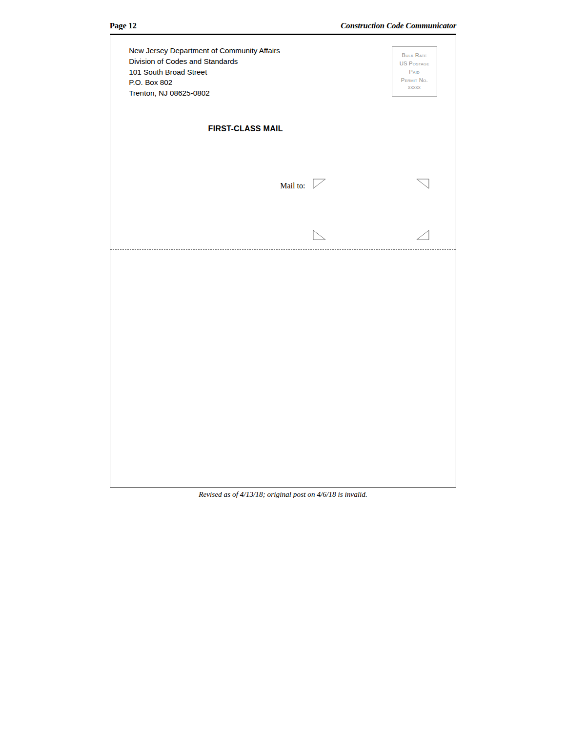Page 12
Construction Code Communicator
New Jersey Department of Community Affairs
Division of Codes and Standards
101 South Broad Street
P.O. Box 802
Trenton, NJ 08625-0802
Bulk Rate
US Postage
Paid
Permit No.
xxxxx
FIRST-CLASS MAIL
Mail to:
Revised as of 4/13/18; original post on 4/6/18 is invalid.